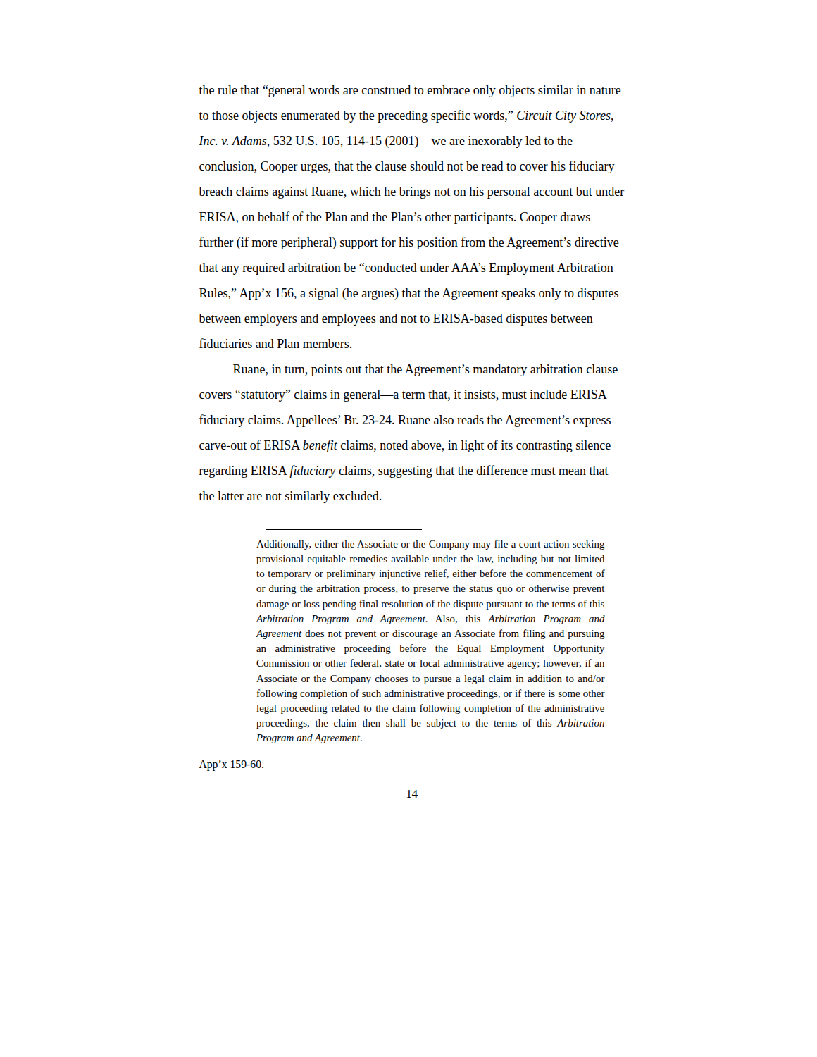the rule that “general words are construed to embrace only objects similar in nature to those objects enumerated by the preceding specific words,” Circuit City Stores, Inc. v. Adams, 532 U.S. 105, 114-15 (2001)—we are inexorably led to the conclusion, Cooper urges, that the clause should not be read to cover his fiduciary breach claims against Ruane, which he brings not on his personal account but under ERISA, on behalf of the Plan and the Plan’s other participants. Cooper draws further (if more peripheral) support for his position from the Agreement’s directive that any required arbitration be “conducted under AAA’s Employment Arbitration Rules,” App’x 156, a signal (he argues) that the Agreement speaks only to disputes between employers and employees and not to ERISA-based disputes between fiduciaries and Plan members.
Ruane, in turn, points out that the Agreement’s mandatory arbitration clause covers “statutory” claims in general—a term that, it insists, must include ERISA fiduciary claims. Appellees’ Br. 23-24. Ruane also reads the Agreement’s express carve-out of ERISA benefit claims, noted above, in light of its contrasting silence regarding ERISA fiduciary claims, suggesting that the difference must mean that the latter are not similarly excluded.
Additionally, either the Associate or the Company may file a court action seeking provisional equitable remedies available under the law, including but not limited to temporary or preliminary injunctive relief, either before the commencement of or during the arbitration process, to preserve the status quo or otherwise prevent damage or loss pending final resolution of the dispute pursuant to the terms of this Arbitration Program and Agreement. Also, this Arbitration Program and Agreement does not prevent or discourage an Associate from filing and pursuing an administrative proceeding before the Equal Employment Opportunity Commission or other federal, state or local administrative agency; however, if an Associate or the Company chooses to pursue a legal claim in addition to and/or following completion of such administrative proceedings, or if there is some other legal proceeding related to the claim following completion of the administrative proceedings, the claim then shall be subject to the terms of this Arbitration Program and Agreement.
App’x 159-60.
14